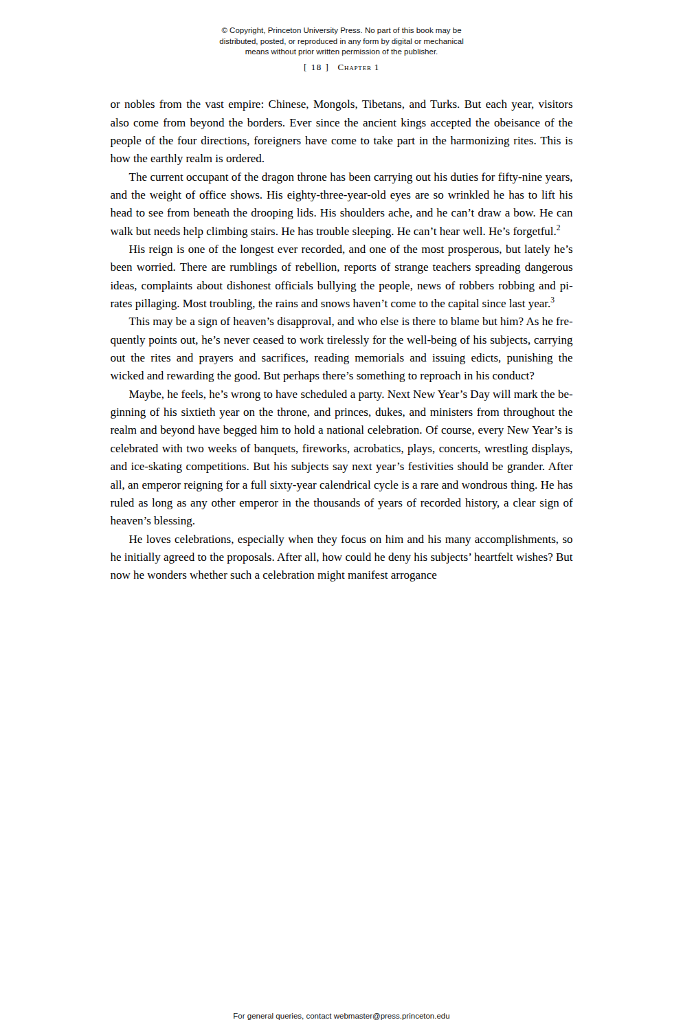© Copyright, Princeton University Press. No part of this book may be distributed, posted, or reproduced in any form by digital or mechanical means without prior written permission of the publisher.
[ 18 ] Chapter 1
or nobles from the vast empire: Chinese, Mongols, Tibetans, and Turks. But each year, visitors also come from beyond the borders. Ever since the ancient kings accepted the obeisance of the people of the four directions, foreigners have come to take part in the harmonizing rites. This is how the earthly realm is ordered.
The current occupant of the dragon throne has been carrying out his duties for fifty-nine years, and the weight of office shows. His eighty-three-year-old eyes are so wrinkled he has to lift his head to see from beneath the drooping lids. His shoulders ache, and he can’t draw a bow. He can walk but needs help climbing stairs. He has trouble sleeping. He can’t hear well. He’s forgetful.2
His reign is one of the longest ever recorded, and one of the most prosperous, but lately he’s been worried. There are rumblings of rebellion, reports of strange teachers spreading dangerous ideas, complaints about dishonest officials bullying the people, news of robbers robbing and pirates pillaging. Most troubling, the rains and snows haven’t come to the capital since last year.3
This may be a sign of heaven’s disapproval, and who else is there to blame but him? As he frequently points out, he’s never ceased to work tirelessly for the well-being of his subjects, carrying out the rites and prayers and sacrifices, reading memorials and issuing edicts, punishing the wicked and rewarding the good. But perhaps there’s something to reproach in his conduct?
Maybe, he feels, he’s wrong to have scheduled a party. Next New Year’s Day will mark the beginning of his sixtieth year on the throne, and princes, dukes, and ministers from throughout the realm and beyond have begged him to hold a national celebration. Of course, every New Year’s is celebrated with two weeks of banquets, fireworks, acrobatics, plays, concerts, wrestling displays, and ice-skating competitions. But his subjects say next year’s festivities should be grander. After all, an emperor reigning for a full sixty-year calendrical cycle is a rare and wondrous thing. He has ruled as long as any other emperor in the thousands of years of recorded history, a clear sign of heaven’s blessing.
He loves celebrations, especially when they focus on him and his many accomplishments, so he initially agreed to the proposals. After all, how could he deny his subjects’ heartfelt wishes? But now he wonders whether such a celebration might manifest arrogance
For general queries, contact webmaster@press.princeton.edu